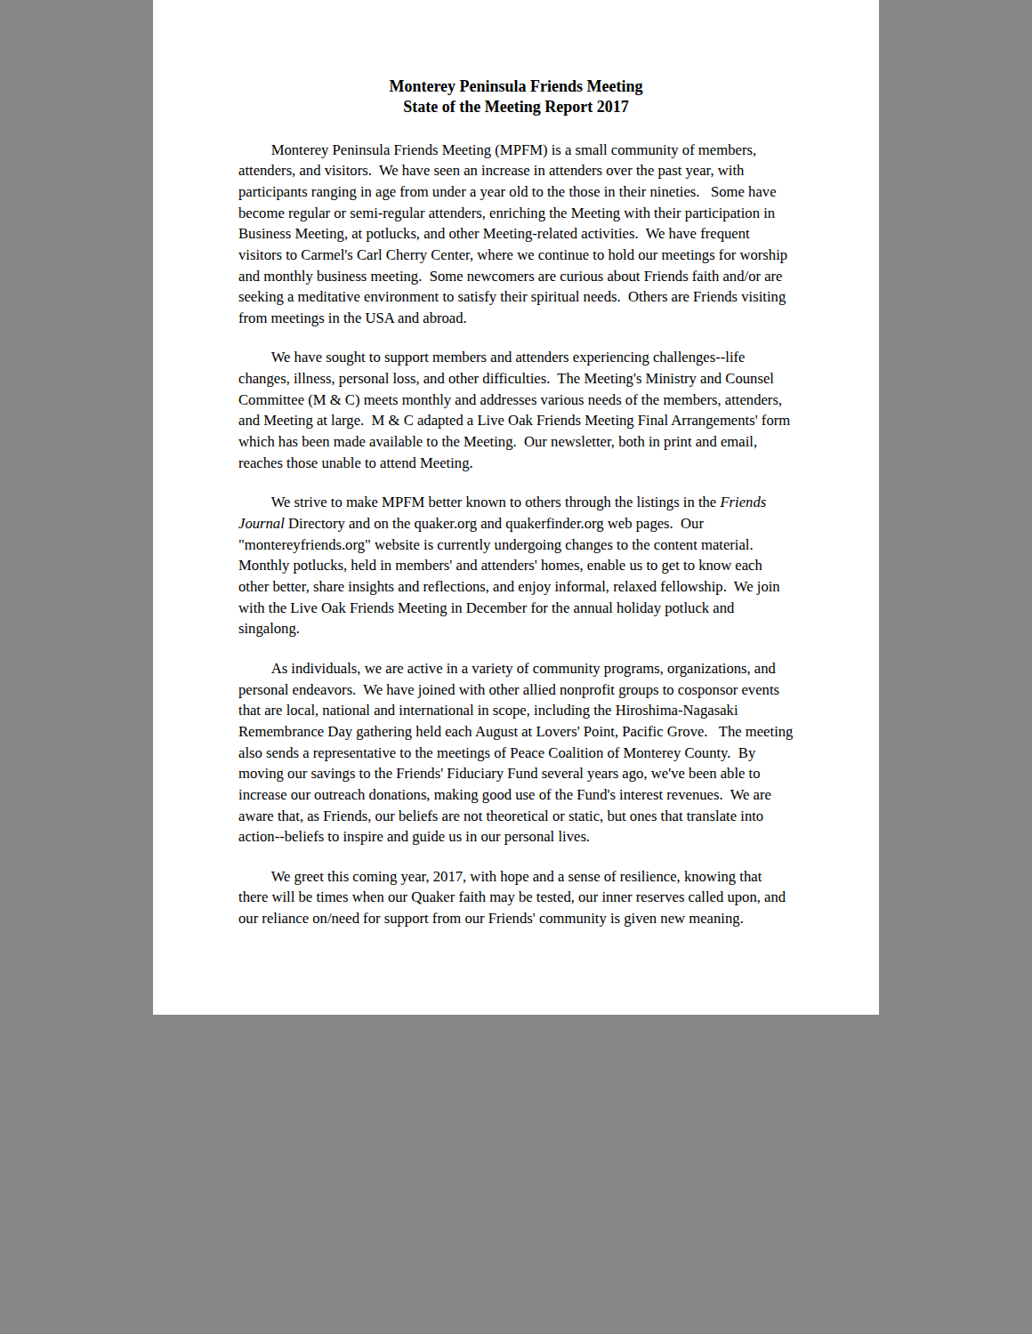Monterey Peninsula Friends Meeting State of the Meeting Report 2017
Monterey Peninsula Friends Meeting (MPFM) is a small community of members, attenders, and visitors. We have seen an increase in attenders over the past year, with participants ranging in age from under a year old to the those in their nineties. Some have become regular or semi-regular attenders, enriching the Meeting with their participation in Business Meeting, at potlucks, and other Meeting-related activities. We have frequent visitors to Carmel's Carl Cherry Center, where we continue to hold our meetings for worship and monthly business meeting. Some newcomers are curious about Friends faith and/or are seeking a meditative environment to satisfy their spiritual needs. Others are Friends visiting from meetings in the USA and abroad.
We have sought to support members and attenders experiencing challenges--life changes, illness, personal loss, and other difficulties. The Meeting's Ministry and Counsel Committee (M & C) meets monthly and addresses various needs of the members, attenders, and Meeting at large. M & C adapted a Live Oak Friends Meeting Final Arrangements' form which has been made available to the Meeting. Our newsletter, both in print and email, reaches those unable to attend Meeting.
We strive to make MPFM better known to others through the listings in the Friends Journal Directory and on the quaker.org and quakerfinder.org web pages. Our "montereyfriends.org" website is currently undergoing changes to the content material. Monthly potlucks, held in members' and attenders' homes, enable us to get to know each other better, share insights and reflections, and enjoy informal, relaxed fellowship. We join with the Live Oak Friends Meeting in December for the annual holiday potluck and singalong.
As individuals, we are active in a variety of community programs, organizations, and personal endeavors. We have joined with other allied nonprofit groups to cosponsor events that are local, national and international in scope, including the Hiroshima-Nagasaki Remembrance Day gathering held each August at Lovers' Point, Pacific Grove. The meeting also sends a representative to the meetings of Peace Coalition of Monterey County. By moving our savings to the Friends' Fiduciary Fund several years ago, we've been able to increase our outreach donations, making good use of the Fund's interest revenues. We are aware that, as Friends, our beliefs are not theoretical or static, but ones that translate into action--beliefs to inspire and guide us in our personal lives.
We greet this coming year, 2017, with hope and a sense of resilience, knowing that there will be times when our Quaker faith may be tested, our inner reserves called upon, and our reliance on/need for support from our Friends' community is given new meaning.